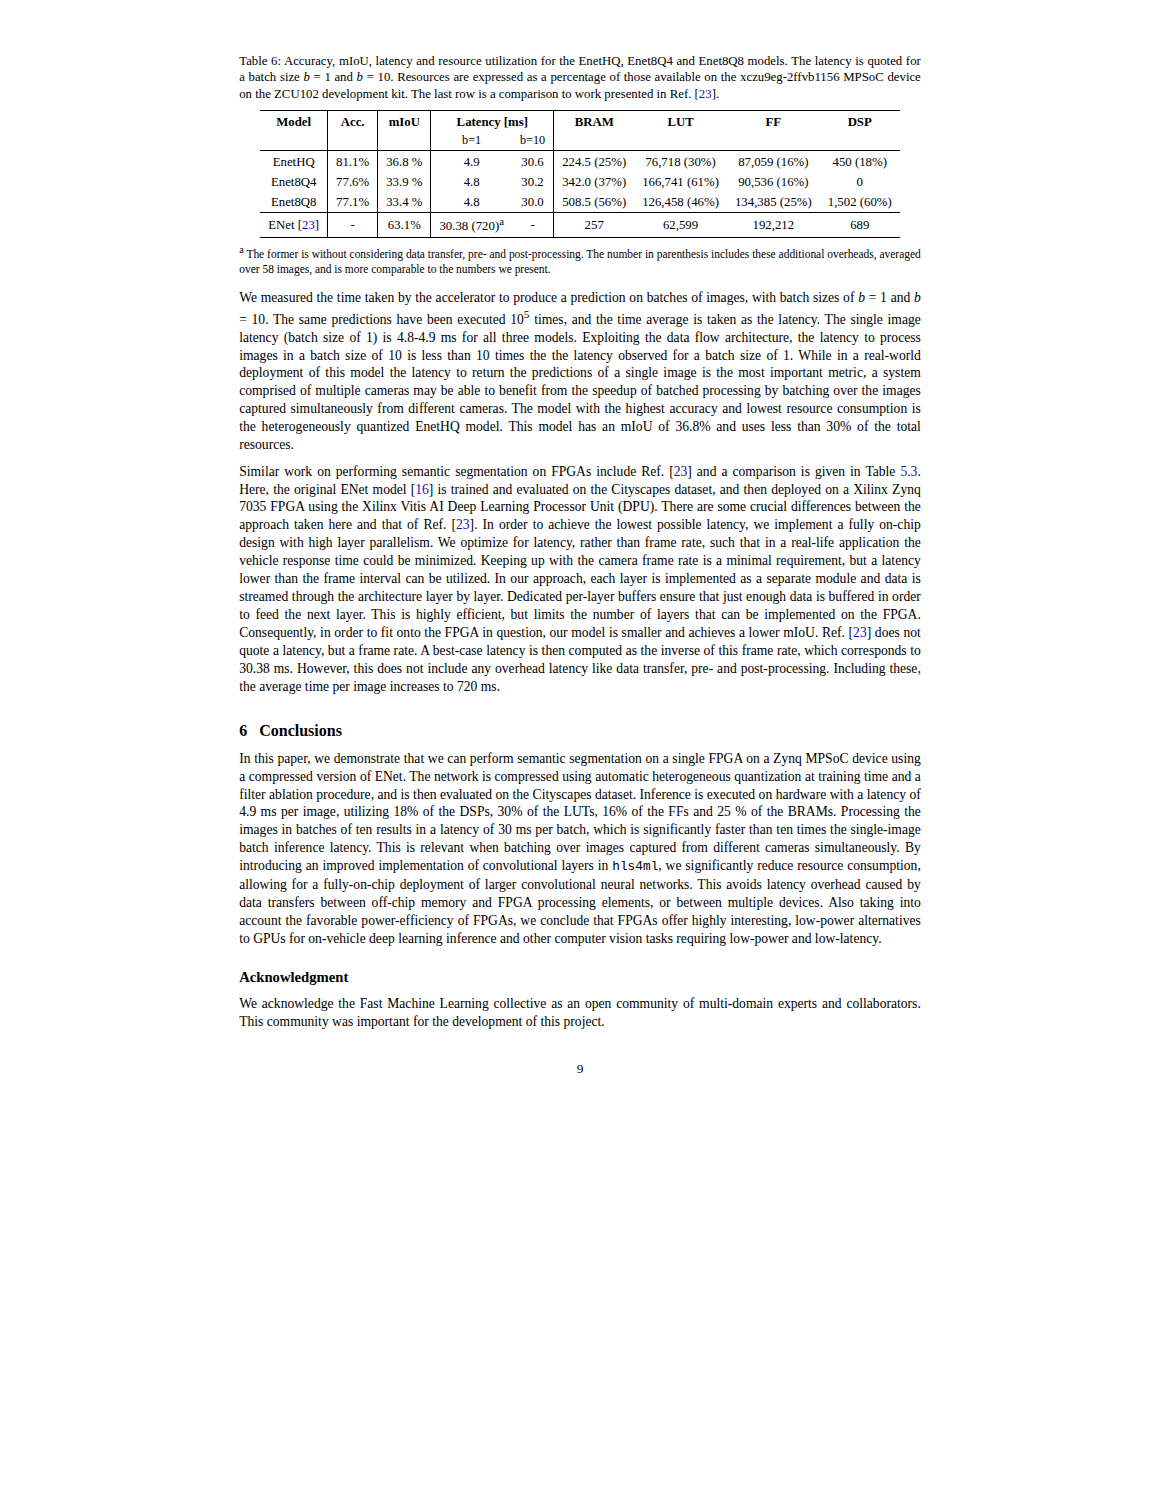Table 6: Accuracy, mIoU, latency and resource utilization for the EnetHQ, Enet8Q4 and Enet8Q8 models. The latency is quoted for a batch size b = 1 and b = 10. Resources are expressed as a percentage of those available on the xczu9eg-2ffvb1156 MPSoC device on the ZCU102 development kit. The last row is a comparison to work presented in Ref. [23].
| Model | Acc. | mIoU | Latency [ms] | BRAM | LUT | FF | DSP |
| --- | --- | --- | --- | --- | --- | --- | --- |
| | | | b=1 | b=10 | | | | |
| EnetHQ | 81.1% | 36.8 % | 4.9 | 30.6 | 224.5 (25%) | 76,718 (30%) | 87,059 (16%) | 450 (18%) |
| Enet8Q4 | 77.6% | 33.9 % | 4.8 | 30.2 | 342.0 (37%) | 166,741 (61%) | 90,536 (16%) | 0 |
| Enet8Q8 | 77.1% | 33.4 % | 4.8 | 30.0 | 508.5 (56%) | 126,458 (46%) | 134,385 (25%) | 1,502 (60%) |
| ENet [ 23 ] | - | 63.1% | 30.38 (720) a | - | 257 | 62,599 | 192,212 | 689 |
a The former is without considering data transfer, pre- and post-processing. The number in parenthesis includes these additional overheads, averaged over 58 images, and is more comparable to the numbers we present.
We measured the time taken by the accelerator to produce a prediction on batches of images, with batch sizes of b = 1 and b = 10. The same predictions have been executed 105 times, and the time average is taken as the latency. The single image latency (batch size of 1) is 4.8-4.9 ms for all three models. Exploiting the data flow architecture, the latency to process images in a batch size of 10 is less than 10 times the the latency observed for a batch size of 1. While in a real-world deployment of this model the latency to return the predictions of a single image is the most important metric, a system comprised of multiple cameras may be able to benefit from the speedup of batched processing by batching over the images captured simultaneously from different cameras. The model with the highest accuracy and lowest resource consumption is the heterogeneously quantized EnetHQ model. This model has an mIoU of 36.8% and uses less than 30% of the total resources.
Similar work on performing semantic segmentation on FPGAs include Ref. [23] and a comparison is given in Table 5.3. Here, the original ENet model [16] is trained and evaluated on the Cityscapes dataset, and then deployed on a Xilinx Zynq 7035 FPGA using the Xilinx Vitis AI Deep Learning Processor Unit (DPU). There are some crucial differences between the approach taken here and that of Ref. [23]. In order to achieve the lowest possible latency, we implement a fully on-chip design with high layer parallelism. We optimize for latency, rather than frame rate, such that in a real-life application the vehicle response time could be minimized. Keeping up with the camera frame rate is a minimal requirement, but a latency lower than the frame interval can be utilized. In our approach, each layer is implemented as a separate module and data is streamed through the architecture layer by layer. Dedicated per-layer buffers ensure that just enough data is buffered in order to feed the next layer. This is highly efficient, but limits the number of layers that can be implemented on the FPGA. Consequently, in order to fit onto the FPGA in question, our model is smaller and achieves a lower mIoU. Ref. [23] does not quote a latency, but a frame rate. A best-case latency is then computed as the inverse of this frame rate, which corresponds to 30.38 ms. However, this does not include any overhead latency like data transfer, pre- and post-processing. Including these, the average time per image increases to 720 ms.
6 Conclusions
In this paper, we demonstrate that we can perform semantic segmentation on a single FPGA on a Zynq MPSoC device using a compressed version of ENet. The network is compressed using automatic heterogeneous quantization at training time and a filter ablation procedure, and is then evaluated on the Cityscapes dataset. Inference is executed on hardware with a latency of 4.9 ms per image, utilizing 18% of the DSPs, 30% of the LUTs, 16% of the FFs and 25 % of the BRAMs. Processing the images in batches of ten results in a latency of 30 ms per batch, which is significantly faster than ten times the single-image batch inference latency. This is relevant when batching over images captured from different cameras simultaneously. By introducing an improved implementation of convolutional layers in hls4ml, we significantly reduce resource consumption, allowing for a fully-on-chip deployment of larger convolutional neural networks. This avoids latency overhead caused by data transfers between off-chip memory and FPGA processing elements, or between multiple devices. Also taking into account the favorable power-efficiency of FPGAs, we conclude that FPGAs offer highly interesting, low-power alternatives to GPUs for on-vehicle deep learning inference and other computer vision tasks requiring low-power and low-latency.
Acknowledgment
We acknowledge the Fast Machine Learning collective as an open community of multi-domain experts and collaborators. This community was important for the development of this project.
9